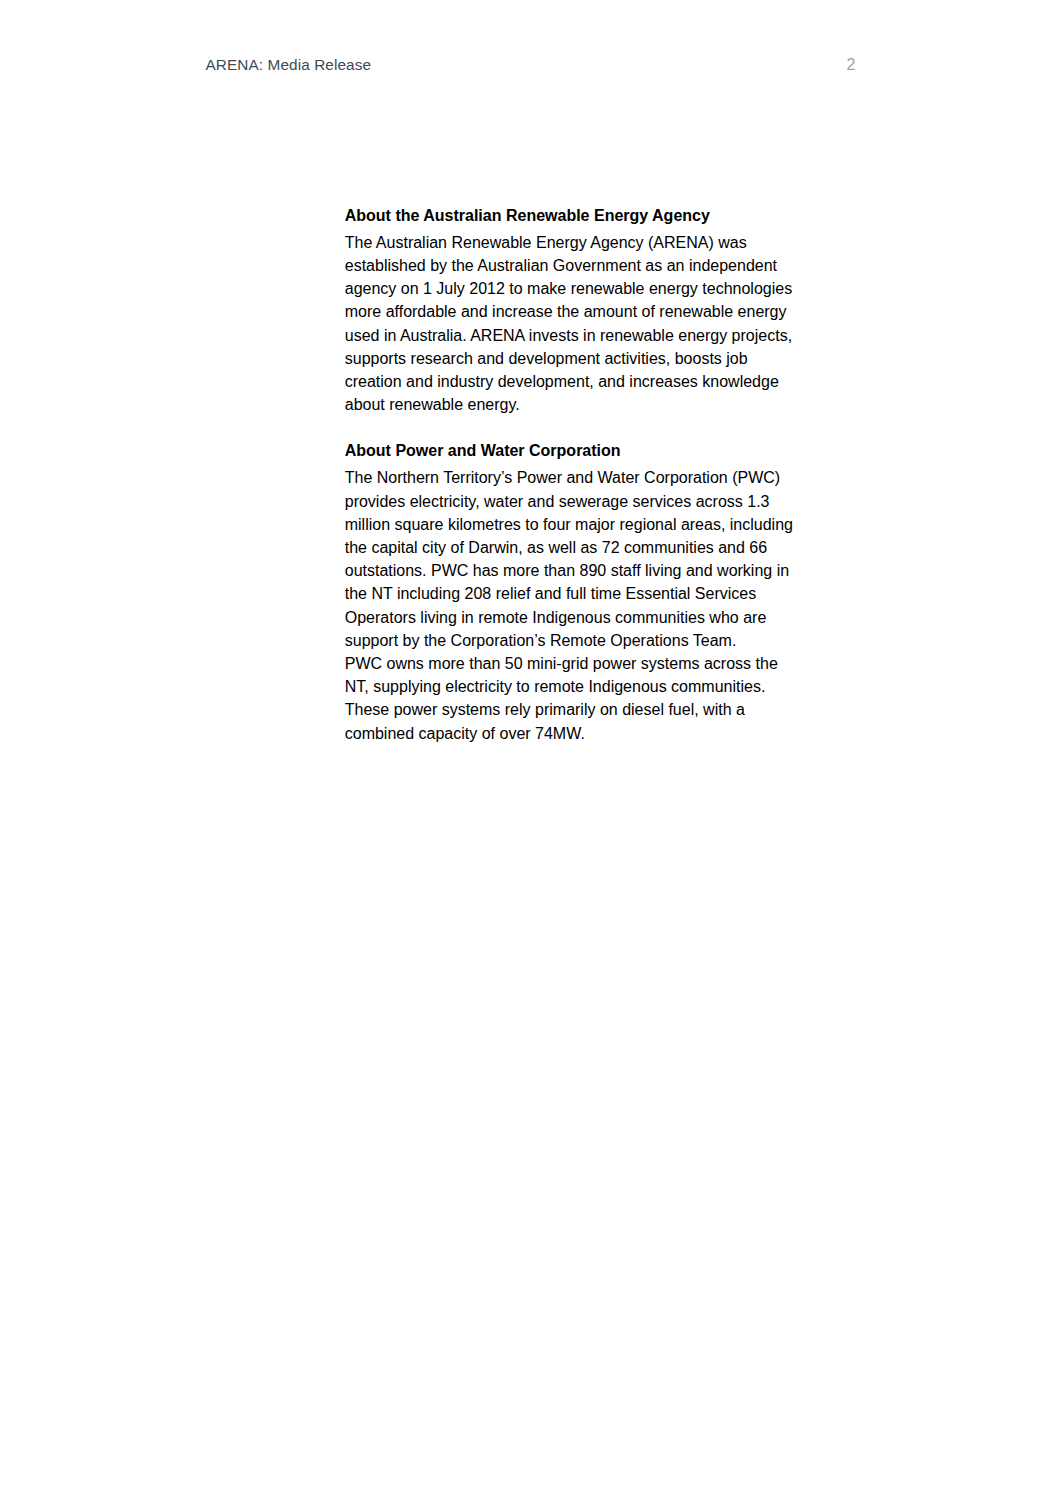ARENA: Media Release
2
About the Australian Renewable Energy Agency
The Australian Renewable Energy Agency (ARENA) was established by the Australian Government as an independent agency on 1 July 2012 to make renewable energy technologies more affordable and increase the amount of renewable energy used in Australia. ARENA invests in renewable energy projects, supports research and development activities, boosts job creation and industry development, and increases knowledge about renewable energy.
About Power and Water Corporation
The Northern Territory’s Power and Water Corporation (PWC) provides electricity, water and sewerage services across 1.3 million square kilometres to four major regional areas, including the capital city of Darwin, as well as 72 communities and 66 outstations. PWC has more than 890 staff living and working in the NT including 208 relief and full time Essential Services Operators living in remote Indigenous communities who are support by the Corporation’s Remote Operations Team.
PWC owns more than 50 mini-grid power systems across the NT, supplying electricity to remote Indigenous communities. These power systems rely primarily on diesel fuel, with a combined capacity of over 74MW.